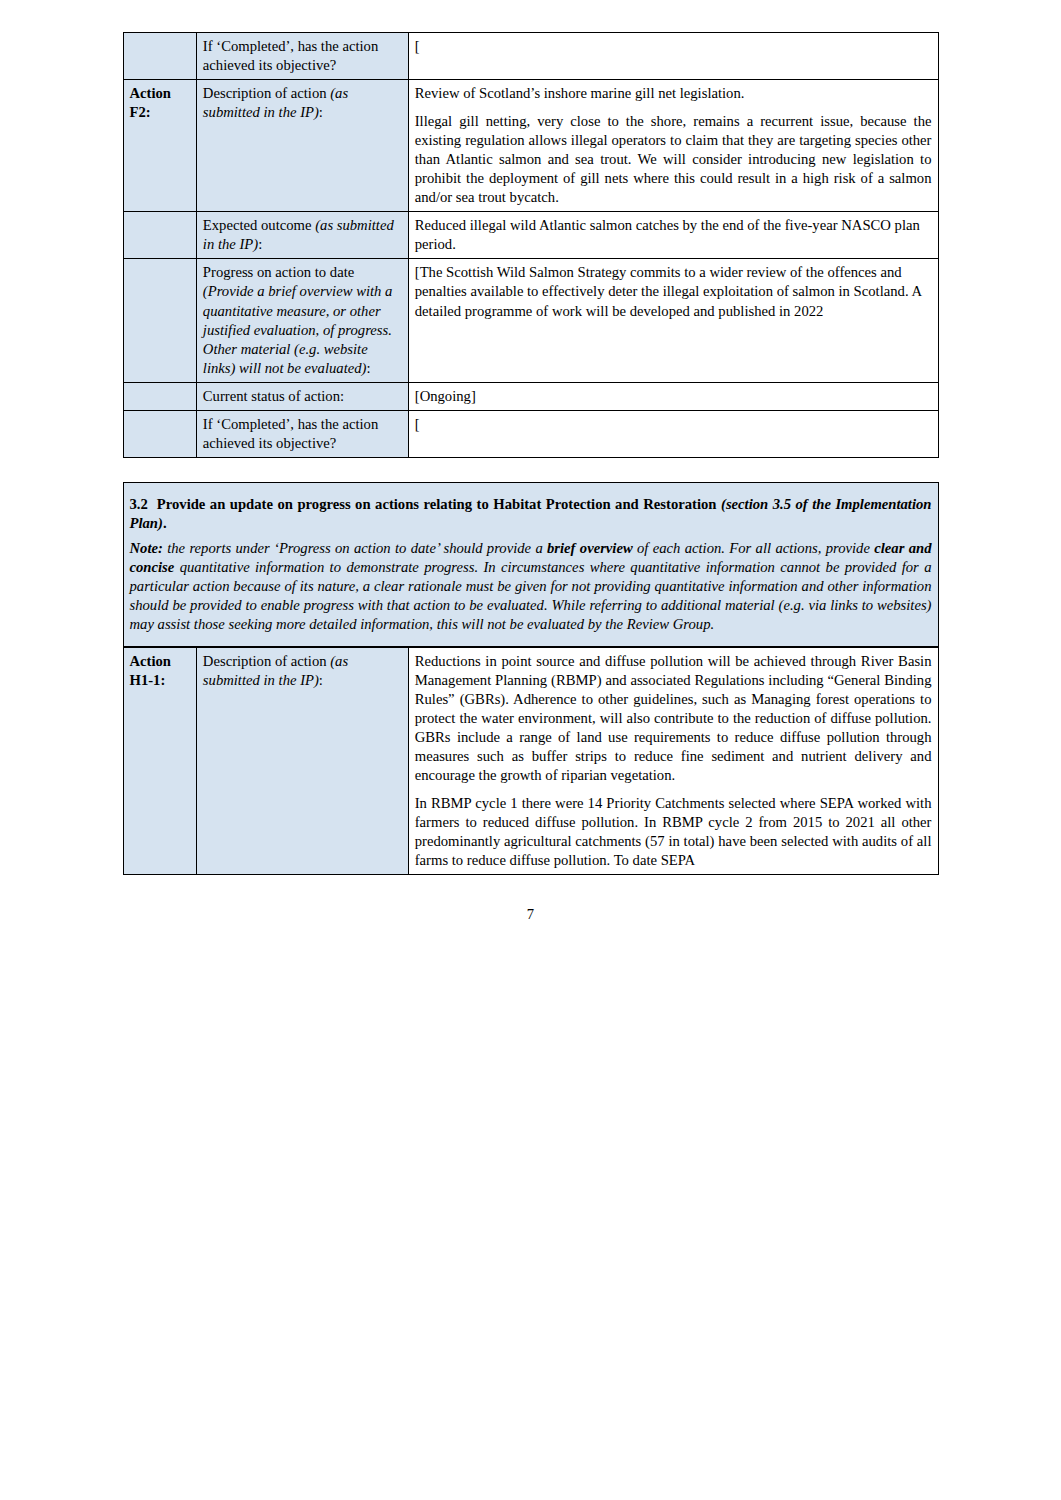| | If ‘Completed’, has the action achieved its objective? | [ |
| Action F2: | Description of action (as submitted in the IP) : | Review of Scotland’s inshore marine gill net legislation. Illegal gill netting, very close to the shore, remains a recurrent issue, because the existing regulation allows illegal operators to claim that they are targeting species other than Atlantic salmon and sea trout. We will consider introducing new legislation to prohibit the deployment of gill nets where this could result in a high risk of a salmon and/or sea trout bycatch. |
| | Expected outcome (as submitted in the IP) : | Reduced illegal wild Atlantic salmon catches by the end of the five-year NASCO plan period. |
| | Progress on action to date (Provide a brief overview with a quantitative measure, or other justified evaluation, of progress. Other material (e.g. website links) will not be evaluated) : | [ The Scottish Wild Salmon Strategy commits to a wider review of the offences and penalties available to effectively deter the illegal exploitation of salmon in Scotland. A detailed programme of work will be developed and published in 2022 |
| | Current status of action: | [ Ongoing ] |
| | If ‘Completed’, has the action achieved its objective? | [ |
3.2 Provide an update on progress on actions relating to Habitat Protection and Restoration (section 3.5 of the Implementation Plan).
Note: the reports under ‘Progress on action to date’ should provide a brief overview of each action. For all actions, provide clear and concise quantitative information to demonstrate progress. In circumstances where quantitative information cannot be provided for a particular action because of its nature, a clear rationale must be given for not providing quantitative information and other information should be provided to enable progress with that action to be evaluated. While referring to additional material (e.g. via links to websites) may assist those seeking more detailed information, this will not be evaluated by the Review Group.
| Action H1-1: | Description of action (as submitted in the IP) : | Reductions in point source and diffuse pollution will be achieved through River Basin Management Planning (RBMP) and associated Regulations including “General Binding Rules” (GBRs). Adherence to other guidelines, such as Managing forest operations to protect the water environment, will also contribute to the reduction of diffuse pollution. GBRs include a range of land use requirements to reduce diffuse pollution through measures such as buffer strips to reduce fine sediment and nutrient delivery and encourage the growth of riparian vegetation. In RBMP cycle 1 there were 14 Priority Catchments selected where SEPA worked with farmers to reduced diffuse pollution. In RBMP cycle 2 from 2015 to 2021 all other predominantly agricultural catchments (57 in total) have been selected with audits of all farms to reduce diffuse pollution. To date SEPA |
7